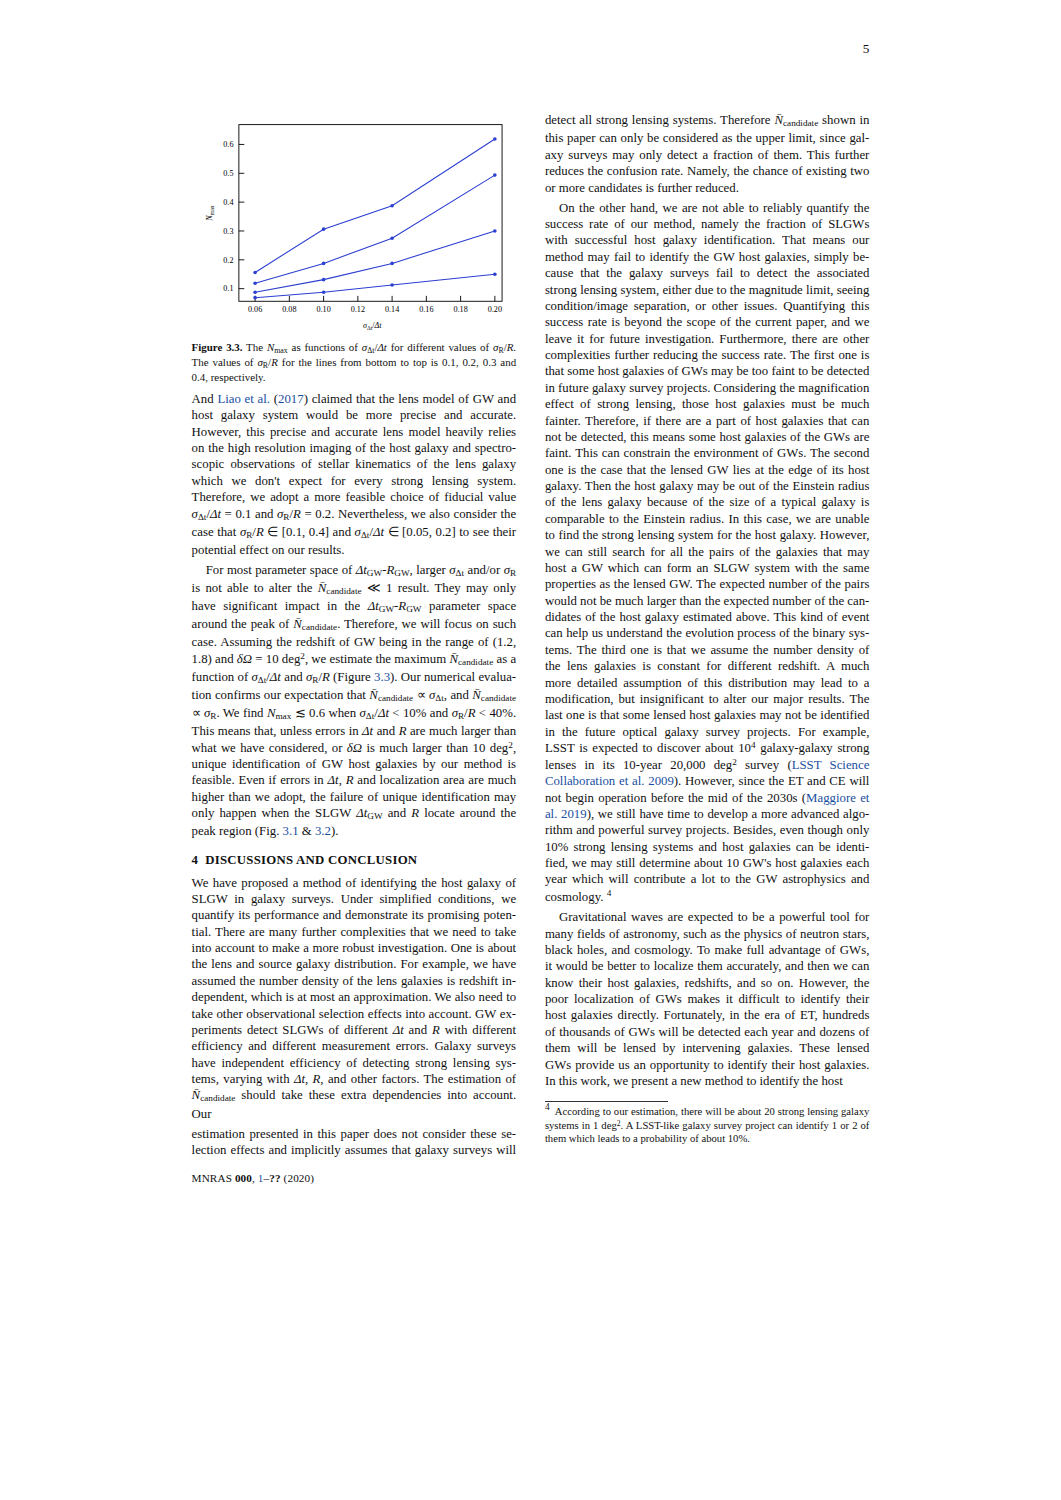5
0.1 0.2 0.3 0.4 0.5 0.6 0.06 0.08 0.10 0.12 0.14 0.16 0.18 0.20 σΔt/Δt Nmax
Figure 3.3. The Nmax as functions of σΔt/Δt for different values of σR/R. The values of σR/R for the lines from bottom to top is 0.1, 0.2, 0.3 and 0.4, respectively.
And Liao et al. (2017) claimed that the lens model of GW and host galaxy system would be more precise and accurate. However, this precise and accurate lens model heavily relies on the high resolution imaging of the host galaxy and spectroscopic observations of stellar kinematics of the lens galaxy which we don't expect for every strong lensing system. Therefore, we adopt a more feasible choice of fiducial value σΔt/Δt = 0.1 and σR/R = 0.2. Nevertheless, we also consider the case that σR/R ∈ [0.1, 0.4] and σΔt/Δt ∈ [0.05, 0.2] to see their potential effect on our results.
For most parameter space of Δt GW-RGW, larger σΔt and/or σR is not able to alter the N̄candidate ≪ 1 result. They may only have significant impact in the Δt GW-RGW parameter space around the peak of N̄candidate. Therefore, we will focus on such case. Assuming the redshift of GW being in the range of (1.2, 1.8) and δΩ = 10 deg2, we estimate the maximum N̄candidate as a function of σΔt/Δt and σR/R (Figure 3.3). Our numerical evaluation confirms our expectation that N̄candidate ∝ σΔt, and N̄candidate ∝ σR. We find Nmax ≲ 0.6 when σΔt/Δt < 10% and σR/R < 40%. This means that, unless errors in Δt and R are much larger than what we have considered, or δΩ is much larger than 10 deg2, unique identification of GW host galaxies by our method is feasible. Even if errors in Δt, R and localization area are much higher than we adopt, the failure of unique identification may only happen when the SLGW Δt GW and R locate around the peak region (Fig. 3.1 & 3.2).
4 Discussions and conclusion
We have proposed a method of identifying the host galaxy of SLGW in galaxy surveys. Under simplified conditions, we quantify its performance and demonstrate its promising potential. There are many further complexities that we need to take into account to make a more robust investigation. One is about the lens and source galaxy distribution. For example, we have assumed the number density of the lens galaxies is redshift independent, which is at most an approximation. We also need to take other observational selection effects into account. GW experiments detect SLGWs of different Δt and R with different efficiency and different measurement errors. Galaxy surveys have independent efficiency of detecting strong lensing systems, varying with Δt, R, and other factors. The estimation of N̄candidate should take these extra dependencies into account. Our
estimation presented in this paper does not consider these selection effects and implicitly assumes that galaxy surveys will detect all strong lensing systems. Therefore N̄candidate shown in this paper can only be considered as the upper limit, since galaxy surveys may only detect a fraction of them. This further reduces the confusion rate. Namely, the chance of existing two or more candidates is further reduced.
On the other hand, we are not able to reliably quantify the success rate of our method, namely the fraction of SLGWs with successful host galaxy identification. That means our method may fail to identify the GW host galaxies, simply because that the galaxy surveys fail to detect the associated strong lensing system, either due to the magnitude limit, seeing condition/image separation, or other issues. Quantifying this success rate is beyond the scope of the current paper, and we leave it for future investigation. Furthermore, there are other complexities further reducing the success rate. The first one is that some host galaxies of GWs may be too faint to be detected in future galaxy survey projects. Considering the magnification effect of strong lensing, those host galaxies must be much fainter. Therefore, if there are a part of host galaxies that can not be detected, this means some host galaxies of the GWs are faint. This can constrain the environment of GWs. The second one is the case that the lensed GW lies at the edge of its host galaxy. Then the host galaxy may be out of the Einstein radius of the lens galaxy because of the size of a typical galaxy is comparable to the Einstein radius. In this case, we are unable to find the strong lensing system for the host galaxy. However, we can still search for all the pairs of the galaxies that may host a GW which can form an SLGW system with the same properties as the lensed GW. The expected number of the pairs would not be much larger than the expected number of the candidates of the host galaxy estimated above. This kind of event can help us understand the evolution process of the binary systems. The third one is that we assume the number density of the lens galaxies is constant for different redshift. A much more detailed assumption of this distribution may lead to a modification, but insignificant to alter our major results. The last one is that some lensed host galaxies may not be identified in the future optical galaxy survey projects. For example, LSST is expected to discover about 104 galaxy-galaxy strong lenses in its 10-year 20,000 deg2 survey (LSST Science Collaboration et al. 2009). However, since the ET and CE will not begin operation before the mid of the 2030s (Maggiore et al. 2019), we still have time to develop a more advanced algorithm and powerful survey projects. Besides, even though only 10% strong lensing systems and host galaxies can be identified, we may still determine about 10 GW's host galaxies each year which will contribute a lot to the GW astrophysics and cosmology. 4
Gravitational waves are expected to be a powerful tool for many fields of astronomy, such as the physics of neutron stars, black holes, and cosmology. To make full advantage of GWs, it would be better to localize them accurately, and then we can know their host galaxies, redshifts, and so on. However, the poor localization of GWs makes it difficult to identify their host galaxies directly. Fortunately, in the era of ET, hundreds of thousands of GWs will be detected each year and dozens of them will be lensed by intervening galaxies. These lensed GWs provide us an opportunity to identify their host galaxies. In this work, we present a new method to identify the host
4 According to our estimation, there will be about 20 strong lensing galaxy systems in 1 deg2. A LSST-like galaxy survey project can identify 1 or 2 of them which leads to a probability of about 10%.
MNRAS 000, 1–?? (2020)